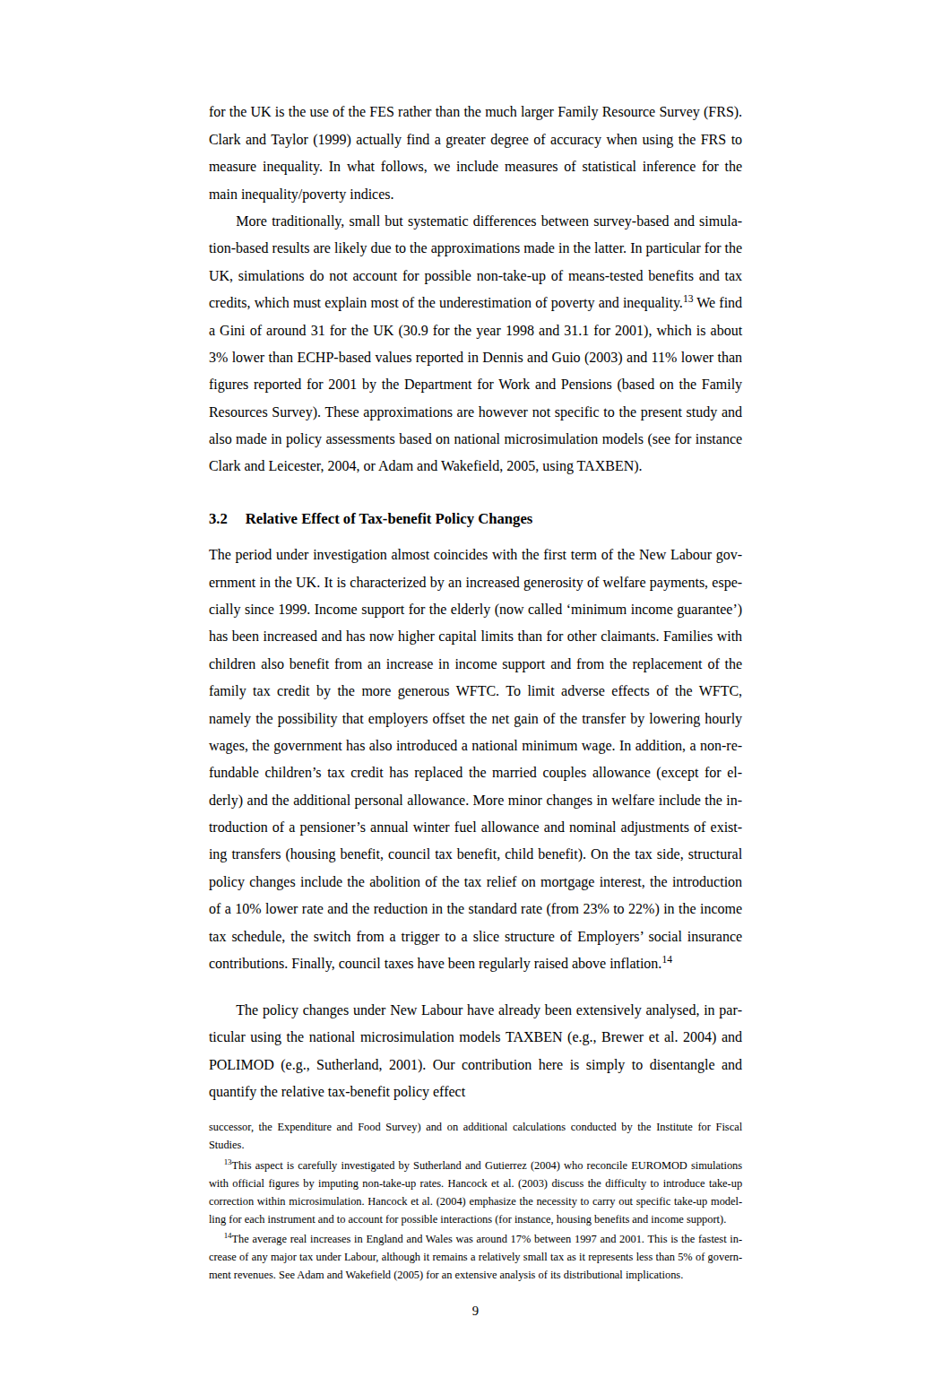for the UK is the use of the FES rather than the much larger Family Resource Survey (FRS). Clark and Taylor (1999) actually find a greater degree of accuracy when using the FRS to measure inequality. In what follows, we include measures of statistical inference for the main inequality/poverty indices.
More traditionally, small but systematic differences between survey-based and simulation-based results are likely due to the approximations made in the latter. In particular for the UK, simulations do not account for possible non-take-up of means-tested benefits and tax credits, which must explain most of the underestimation of poverty and inequality.13 We find a Gini of around 31 for the UK (30.9 for the year 1998 and 31.1 for 2001), which is about 3% lower than ECHP-based values reported in Dennis and Guio (2003) and 11% lower than figures reported for 2001 by the Department for Work and Pensions (based on the Family Resources Survey). These approximations are however not specific to the present study and also made in policy assessments based on national microsimulation models (see for instance Clark and Leicester, 2004, or Adam and Wakefield, 2005, using TAXBEN).
3.2 Relative Effect of Tax-benefit Policy Changes
The period under investigation almost coincides with the first term of the New Labour government in the UK. It is characterized by an increased generosity of welfare payments, especially since 1999. Income support for the elderly (now called ‘minimum income guarantee’) has been increased and has now higher capital limits than for other claimants. Families with children also benefit from an increase in income support and from the replacement of the family tax credit by the more generous WFTC. To limit adverse effects of the WFTC, namely the possibility that employers offset the net gain of the transfer by lowering hourly wages, the government has also introduced a national minimum wage. In addition, a non-refundable children’s tax credit has replaced the married couples allowance (except for elderly) and the additional personal allowance. More minor changes in welfare include the introduction of a pensioner’s annual winter fuel allowance and nominal adjustments of existing transfers (housing benefit, council tax benefit, child benefit). On the tax side, structural policy changes include the abolition of the tax relief on mortgage interest, the introduction of a 10% lower rate and the reduction in the standard rate (from 23% to 22%) in the income tax schedule, the switch from a trigger to a slice structure of Employers’ social insurance contributions. Finally, council taxes have been regularly raised above inflation.14
The policy changes under New Labour have already been extensively analysed, in particular using the national microsimulation models TAXBEN (e.g., Brewer et al. 2004) and POLIMOD (e.g., Sutherland, 2001). Our contribution here is simply to disentangle and quantify the relative tax-benefit policy effect
successor, the Expenditure and Food Survey) and on additional calculations conducted by the Institute for Fiscal Studies.
13This aspect is carefully investigated by Sutherland and Gutierrez (2004) who reconcile EUROMOD simulations with official figures by imputing non-take-up rates. Hancock et al. (2003) discuss the difficulty to introduce take-up correction within microsimulation. Hancock et al. (2004) emphasize the necessity to carry out specific take-up modelling for each instrument and to account for possible interactions (for instance, housing benefits and income support).
14The average real increases in England and Wales was around 17% between 1997 and 2001. This is the fastest increase of any major tax under Labour, although it remains a relatively small tax as it represents less than 5% of government revenues. See Adam and Wakefield (2005) for an extensive analysis of its distributional implications.
9